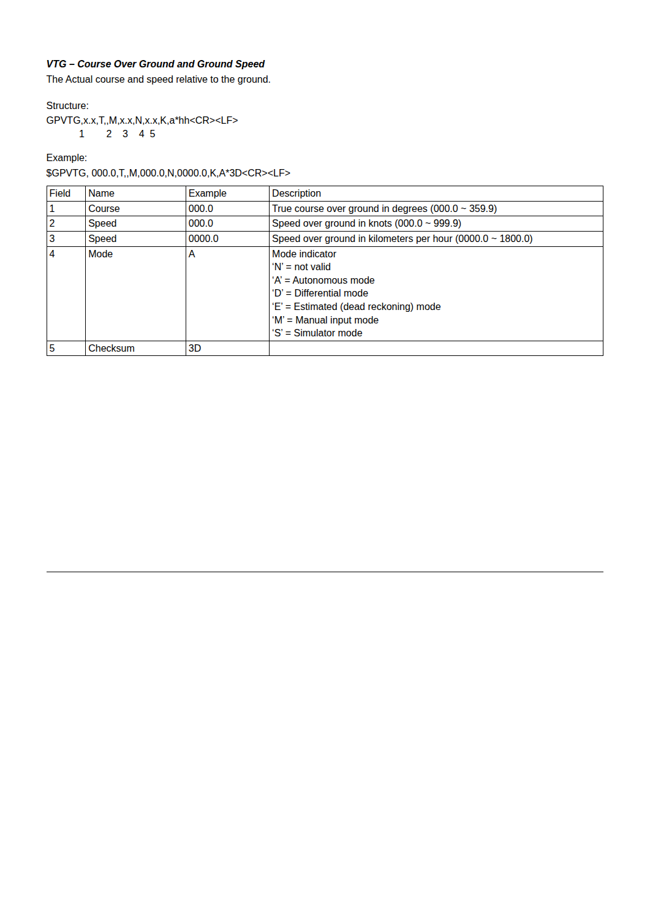VTG – Course Over Ground and Ground Speed
The Actual course and speed relative to the ground.
Structure:
GPVTG,x.x,T,,M,x.x,N,x.x,K,a*hh<CR><LF> 1 2 3 4 5
Example:
$GPVTG, 000.0,T,,M,000.0,N,0000.0,K,A*3D<CR><LF>
| Field | Name | Example | Description |
| --- | --- | --- | --- |
| 1 | Course | 000.0 | True course over ground in degrees (000.0 ~ 359.9) |
| 2 | Speed | 000.0 | Speed over ground in knots (000.0 ~ 999.9) |
| 3 | Speed | 0000.0 | Speed over ground in kilometers per hour (0000.0 ~ 1800.0) |
| 4 | Mode | A | Mode indicator ‘N’ = not valid ‘A’ = Autonomous mode ‘D’ = Differential mode ‘E’ = Estimated (dead reckoning) mode ‘M’ = Manual input mode ‘S’ = Simulator mode |
| 5 | Checksum | 3D | |